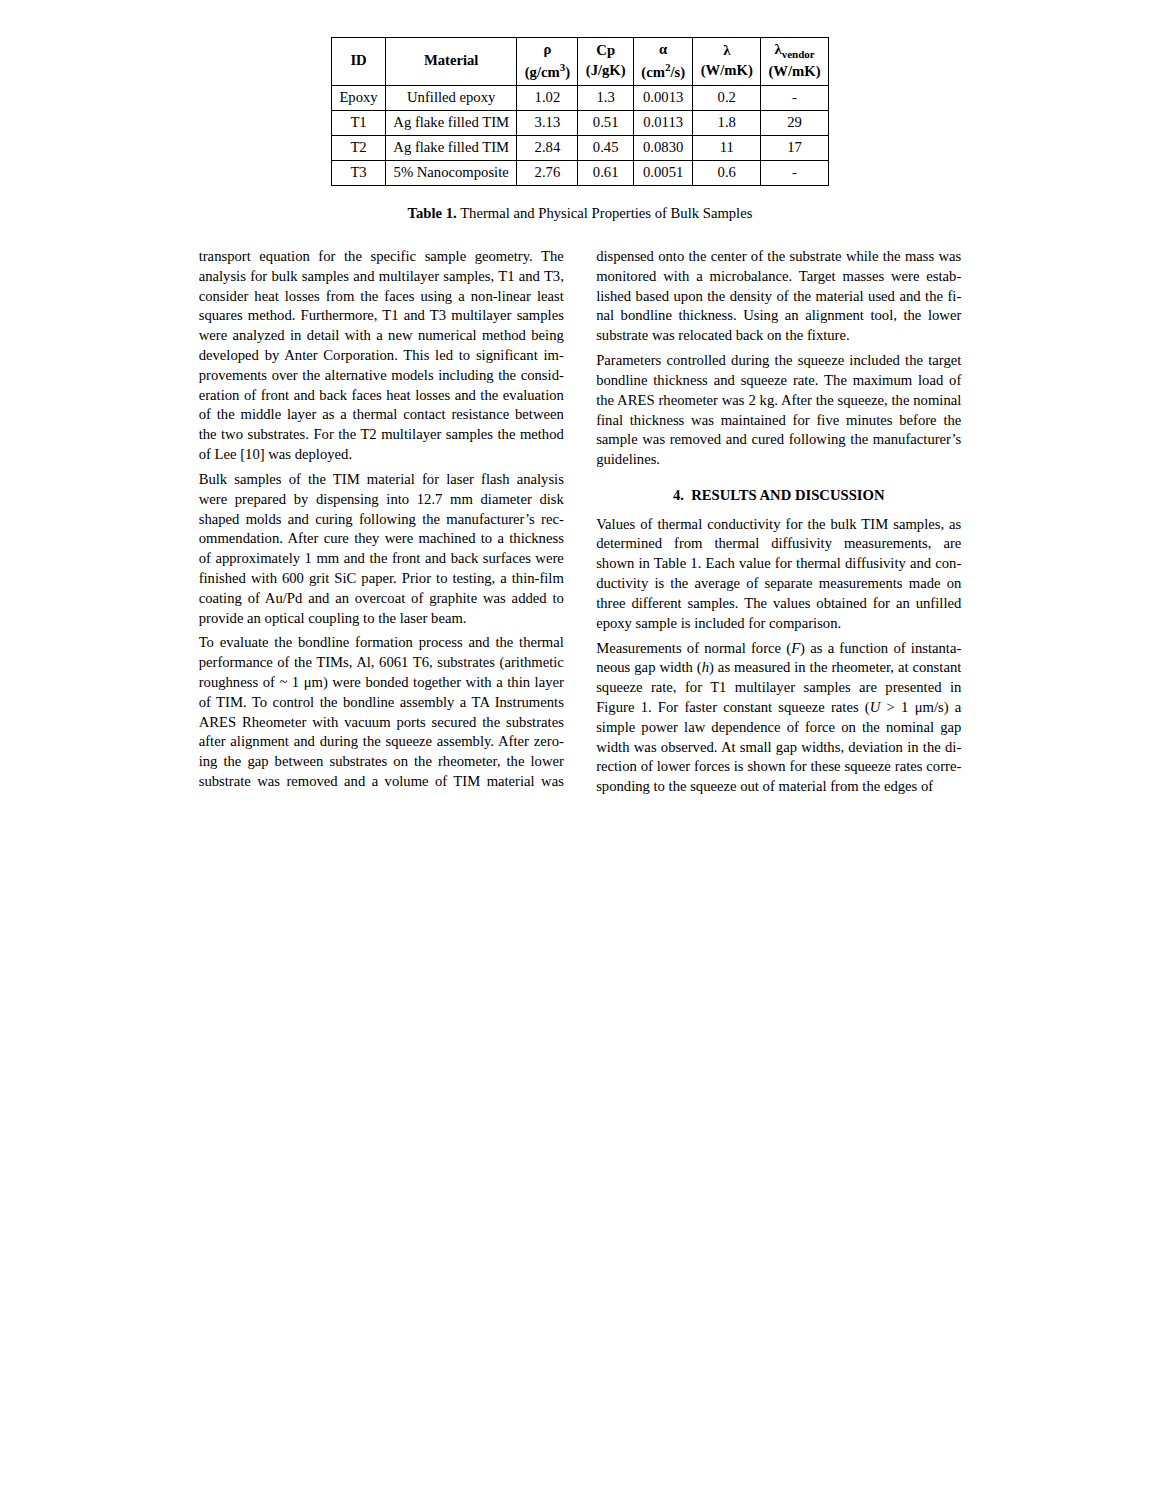| ID | Material | ρ (g/cm 3 ) | Cp (J/gK) | α (cm 2 /s) | λ (W/mK) | λ vendor (W/mK) |
| --- | --- | --- | --- | --- | --- | --- |
| Epoxy | Unfilled epoxy | 1.02 | 1.3 | 0.0013 | 0.2 | - |
| T1 | Ag flake filled TIM | 3.13 | 0.51 | 0.0113 | 1.8 | 29 |
| T2 | Ag flake filled TIM | 2.84 | 0.45 | 0.0830 | 11 | 17 |
| T3 | 5% Nanocomposite | 2.76 | 0.61 | 0.0051 | 0.6 | - |
Table 1. Thermal and Physical Properties of Bulk Samples
transport equation for the specific sample geometry. The analysis for bulk samples and multilayer samples, T1 and T3, consider heat losses from the faces using a non-linear least squares method. Furthermore, T1 and T3 multilayer samples were analyzed in detail with a new numerical method being developed by Anter Corporation. This led to significant improvements over the alternative models including the consideration of front and back faces heat losses and the evaluation of the middle layer as a thermal contact resistance between the two substrates. For the T2 multilayer samples the method of Lee [10] was deployed.
Bulk samples of the TIM material for laser flash analysis were prepared by dispensing into 12.7 mm diameter disk shaped molds and curing following the manufacturer’s recommendation. After cure they were machined to a thickness of approximately 1 mm and the front and back surfaces were finished with 600 grit SiC paper. Prior to testing, a thin-film coating of Au/Pd and an overcoat of graphite was added to provide an optical coupling to the laser beam.
To evaluate the bondline formation process and the thermal performance of the TIMs, Al, 6061 T6, substrates (arithmetic roughness of ~ 1 μm) were bonded together with a thin layer of TIM. To control the bondline assembly a TA Instruments ARES Rheometer with vacuum ports secured the substrates after alignment and during the squeeze assembly. After zeroing the gap between substrates on the rheometer, the lower substrate was removed and a volume of TIM material was dispensed onto the center of the substrate while the mass was monitored with a microbalance. Target masses were established based upon the density of the material used and the final bondline thickness. Using an alignment tool, the lower substrate was relocated back on the fixture.
Parameters controlled during the squeeze included the target bondline thickness and squeeze rate. The maximum load of the ARES rheometer was 2 kg. After the squeeze, the nominal final thickness was maintained for five minutes before the sample was removed and cured following the manufacturer’s guidelines.
4. RESULTS AND DISCUSSION
Values of thermal conductivity for the bulk TIM samples, as determined from thermal diffusivity measurements, are shown in Table 1. Each value for thermal diffusivity and conductivity is the average of separate measurements made on three different samples. The values obtained for an unfilled epoxy sample is included for comparison.
Measurements of normal force (F) as a function of instantaneous gap width (h) as measured in the rheometer, at constant squeeze rate, for T1 multilayer samples are presented in Figure 1. For faster constant squeeze rates (U > 1 μm/s) a simple power law dependence of force on the nominal gap width was observed. At small gap widths, deviation in the direction of lower forces is shown for these squeeze rates corresponding to the squeeze out of material from the edges of